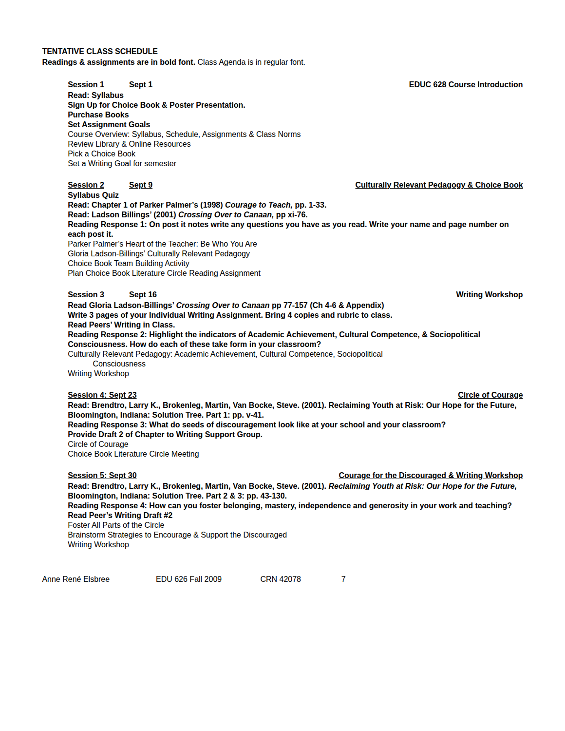TENTATIVE CLASS SCHEDULE
Readings & assignments are in bold font. Class Agenda is in regular font.
Session 1Sept 1 EDUC 628 Course Introduction
Read: Syllabus
Sign Up for Choice Book & Poster Presentation.
Purchase Books
Set Assignment Goals
Course Overview: Syllabus, Schedule, Assignments & Class Norms
Review Library & Online Resources
Pick a Choice Book
Set a Writing Goal for semester
Session 2Sept 9 Culturally Relevant Pedagogy & Choice Book
Syllabus Quiz
Read: Chapter 1 of Parker Palmer’s (1998) Courage to Teach, pp. 1-33.
Read: Ladson Billings’ (2001) Crossing Over to Canaan, pp xi-76.
Reading Response 1: On post it notes write any questions you have as you read. Write your name and page number on each post it.
Parker Palmer’s Heart of the Teacher: Be Who You Are
Gloria Ladson-Billings’ Culturally Relevant Pedagogy
Choice Book Team Building Activity
Plan Choice Book Literature Circle Reading Assignment
Session 3Sept 16 Writing Workshop
Read Gloria Ladson-Billings’ Crossing Over to Canaan pp 77-157 (Ch 4-6 & Appendix)
Write 3 pages of your Individual Writing Assignment. Bring 4 copies and rubric to class.
Read Peers’ Writing in Class.
Reading Response 2: Highlight the indicators of Academic Achievement, Cultural Competence, & Sociopolitical Consciousness. How do each of these take form in your classroom?
Culturally Relevant Pedagogy: Academic Achievement, Cultural Competence, Sociopolitical
Consciousness
Writing Workshop
Session 4: Sept 23 Circle of Courage
Read: Brendtro, Larry K., Brokenleg, Martin, Van Bocke, Steve. (2001). Reclaiming Youth at Risk: Our Hope for the Future, Bloomington, Indiana: Solution Tree. Part 1: pp. v-41.
Reading Response 3: What do seeds of discouragement look like at your school and your classroom?
Provide Draft 2 of Chapter to Writing Support Group.
Circle of Courage
Choice Book Literature Circle Meeting
Session 5: Sept 30 Courage for the Discouraged & Writing Workshop
Read: Brendtro, Larry K., Brokenleg, Martin, Van Bocke, Steve. (2001). Reclaiming Youth at Risk: Our Hope for the Future, Bloomington, Indiana: Solution Tree. Part 2 & 3: pp. 43-130.
Reading Response 4: How can you foster belonging, mastery, independence and generosity in your work and teaching?
Read Peer’s Writing Draft #2
Foster All Parts of the Circle
Brainstorm Strategies to Encourage & Support the Discouraged
Writing Workshop
Anne René Elsbree EDU 626 Fall 2009 CRN 42078 7